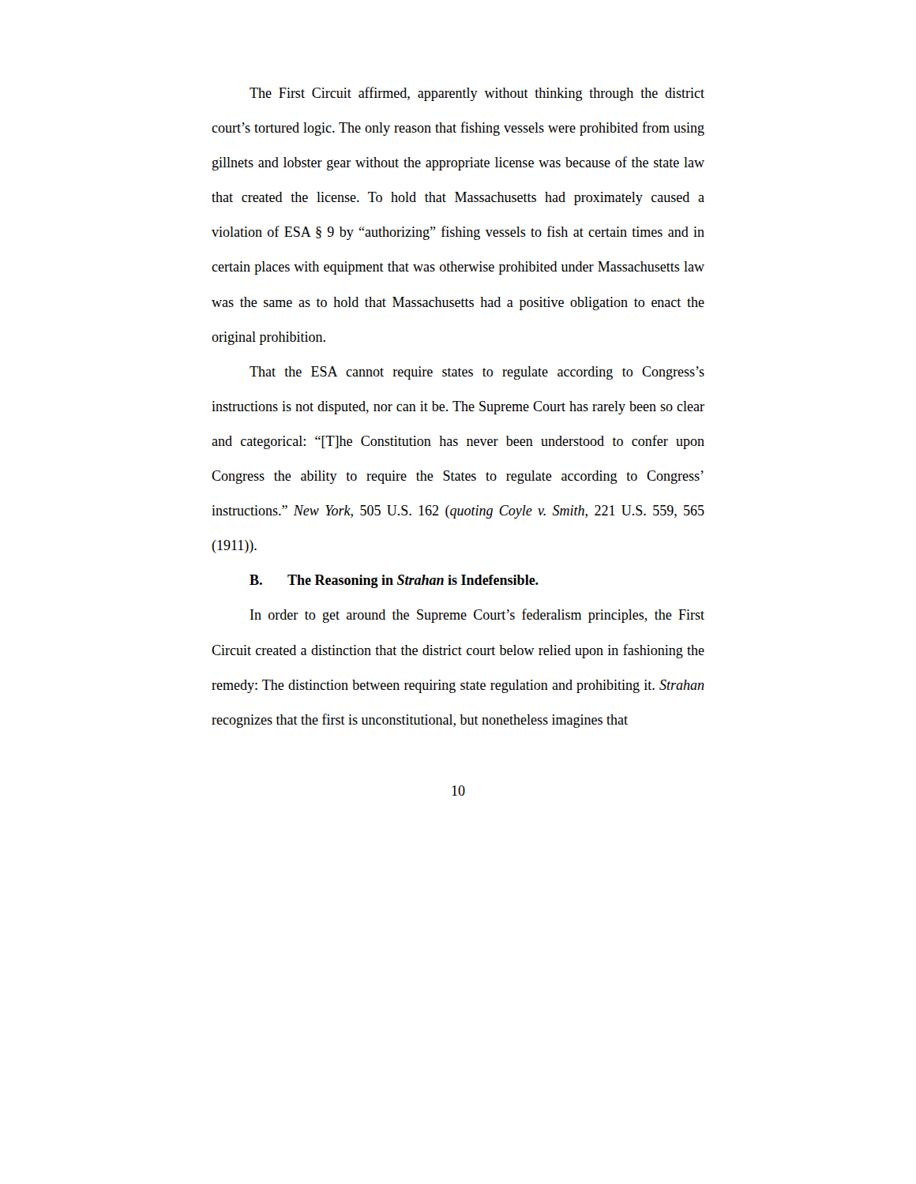The First Circuit affirmed, apparently without thinking through the district court’s tortured logic. The only reason that fishing vessels were prohibited from using gillnets and lobster gear without the appropriate license was because of the state law that created the license. To hold that Massachusetts had proximately caused a violation of ESA § 9 by “authorizing” fishing vessels to fish at certain times and in certain places with equipment that was otherwise prohibited under Massachusetts law was the same as to hold that Massachusetts had a positive obligation to enact the original prohibition.
That the ESA cannot require states to regulate according to Congress’s instructions is not disputed, nor can it be. The Supreme Court has rarely been so clear and categorical: “[T]he Constitution has never been understood to confer upon Congress the ability to require the States to regulate according to Congress’ instructions.” New York, 505 U.S. 162 (quoting Coyle v. Smith, 221 U.S. 559, 565 (1911)).
B. The Reasoning in Strahan is Indefensible.
In order to get around the Supreme Court’s federalism principles, the First Circuit created a distinction that the district court below relied upon in fashioning the remedy: The distinction between requiring state regulation and prohibiting it. Strahan recognizes that the first is unconstitutional, but nonetheless imagines that
10